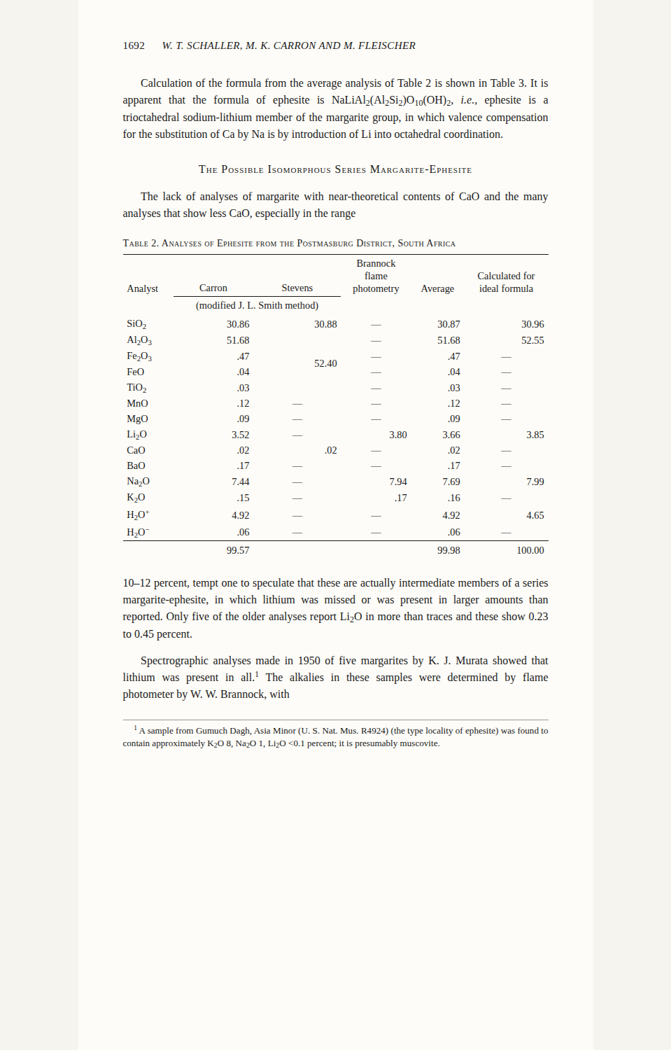1692 W. T. SCHALLER, M. K. CARRON AND M. FLEISCHER
Calculation of the formula from the average analysis of Table 2 is shown in Table 3. It is apparent that the formula of ephesite is NaLiAl2(Al2 Si2)O10(OH)2, i.e., ephesite is a trioctahedral sodium-lithium member of the margarite group, in which valence compensation for the substitution of Ca by Na is by introduction of Li into octahedral coordination.
The Possible Isomorphous Series Margarite-Ephesite
The lack of analyses of margarite with near-theoretical contents of CaO and the many analyses that show less CaO, especially in the range
Table 2. Analyses of Ephesite from the Postmasburg District, South Africa
| Analyst | | Brannock flame photometry | Average | Calculated for ideal formula |
| --- | --- | --- | --- | --- |
| Carron | Stevens |
| | (modified J. L. Smith method) | |
| SiO 2 | 30.86 | 30.88 | — | 30.87 | 30.96 |
| Al 2 O 3 | 51.68 | 52.40 | — | 51.68 | 52.55 |
| Fe 2 O 3 | .47 | — | .47 | — |
| FeO | .04 | — | .04 | — |
| TiO 2 | .03 | — | .03 | — |
| MnO | .12 | — | — | .12 | — |
| MgO | .09 | — | — | .09 | — |
| Li 2 O | 3.52 | — | 3.80 | 3.66 | 3.85 |
| CaO | .02 | .02 | — | .02 | — |
| BaO | .17 | — | — | .17 | — |
| Na 2 O | 7.44 | — | 7.94 | 7.69 | 7.99 |
| K 2 O | .15 | — | .17 | .16 | — |
| H 2 O + | 4.92 | — | — | 4.92 | 4.65 |
| H 2 O − | .06 | — | — | .06 | — |
| | 99.57 | | | 99.98 | 100.00 |
10–12 percent, tempt one to speculate that these are actually intermediate members of a series margarite-ephesite, in which lithium was missed or was present in larger amounts than reported. Only five of the older analyses report Li2 O in more than traces and these show 0.23 to 0.45 percent.
Spectrographic analyses made in 1950 of five margarites by K. J. Murata showed that lithium was present in all.1 The alkalies in these samples were determined by flame photometer by W. W. Brannock, with
1 A sample from Gumuch Dagh, Asia Minor (U. S. Nat. Mus. R4924) (the type locality of ephesite) was found to contain approximately K2 O 8, Na2 O 1, Li2 O <0.1 percent; it is presumably muscovite.